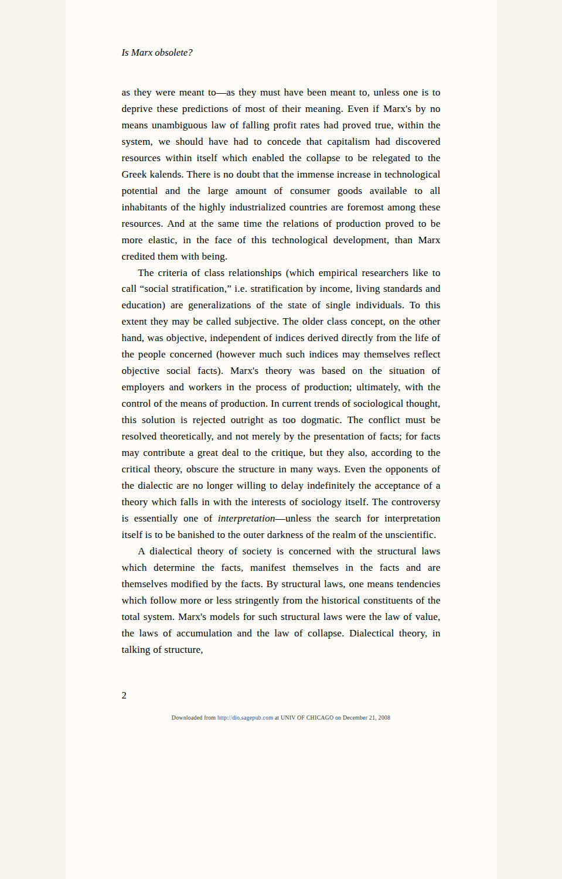Is Marx obsolete?
as they were meant to—as they must have been meant to, unless one is to deprive these predictions of most of their meaning. Even if Marx's by no means unambiguous law of falling profit rates had proved true, within the system, we should have had to concede that capitalism had discovered resources within itself which enabled the collapse to be relegated to the Greek kalends. There is no doubt that the immense increase in technological potential and the large amount of consumer goods available to all inhabitants of the highly industrialized countries are foremost among these resources. And at the same time the relations of production proved to be more elastic, in the face of this technological development, than Marx credited them with being.
The criteria of class relationships (which empirical researchers like to call “social stratification,” i.e. stratification by income, living standards and education) are generalizations of the state of single individuals. To this extent they may be called subjective. The older class concept, on the other hand, was objective, independent of indices derived directly from the life of the people concerned (however much such indices may themselves reflect objective social facts). Marx's theory was based on the situation of employers and workers in the process of production; ultimately, with the control of the means of production. In current trends of sociological thought, this solution is rejected outright as too dogmatic. The conflict must be resolved theoretically, and not merely by the presentation of facts; for facts may contribute a great deal to the critique, but they also, according to the critical theory, obscure the structure in many ways. Even the opponents of the dialectic are no longer willing to delay indefinitely the acceptance of a theory which falls in with the interests of sociology itself. The controversy is essentially one of interpretation—unless the search for interpretation itself is to be banished to the outer darkness of the realm of the unscientific.
A dialectical theory of society is concerned with the structural laws which determine the facts, manifest themselves in the facts and are themselves modified by the facts. By structural laws, one means tendencies which follow more or less stringently from the historical constituents of the total system. Marx's models for such structural laws were the law of value, the laws of accumulation and the law of collapse. Dialectical theory, in talking of structure,
2
Downloaded from http://dio.sagepub.com at UNIV OF CHICAGO on December 21, 2008